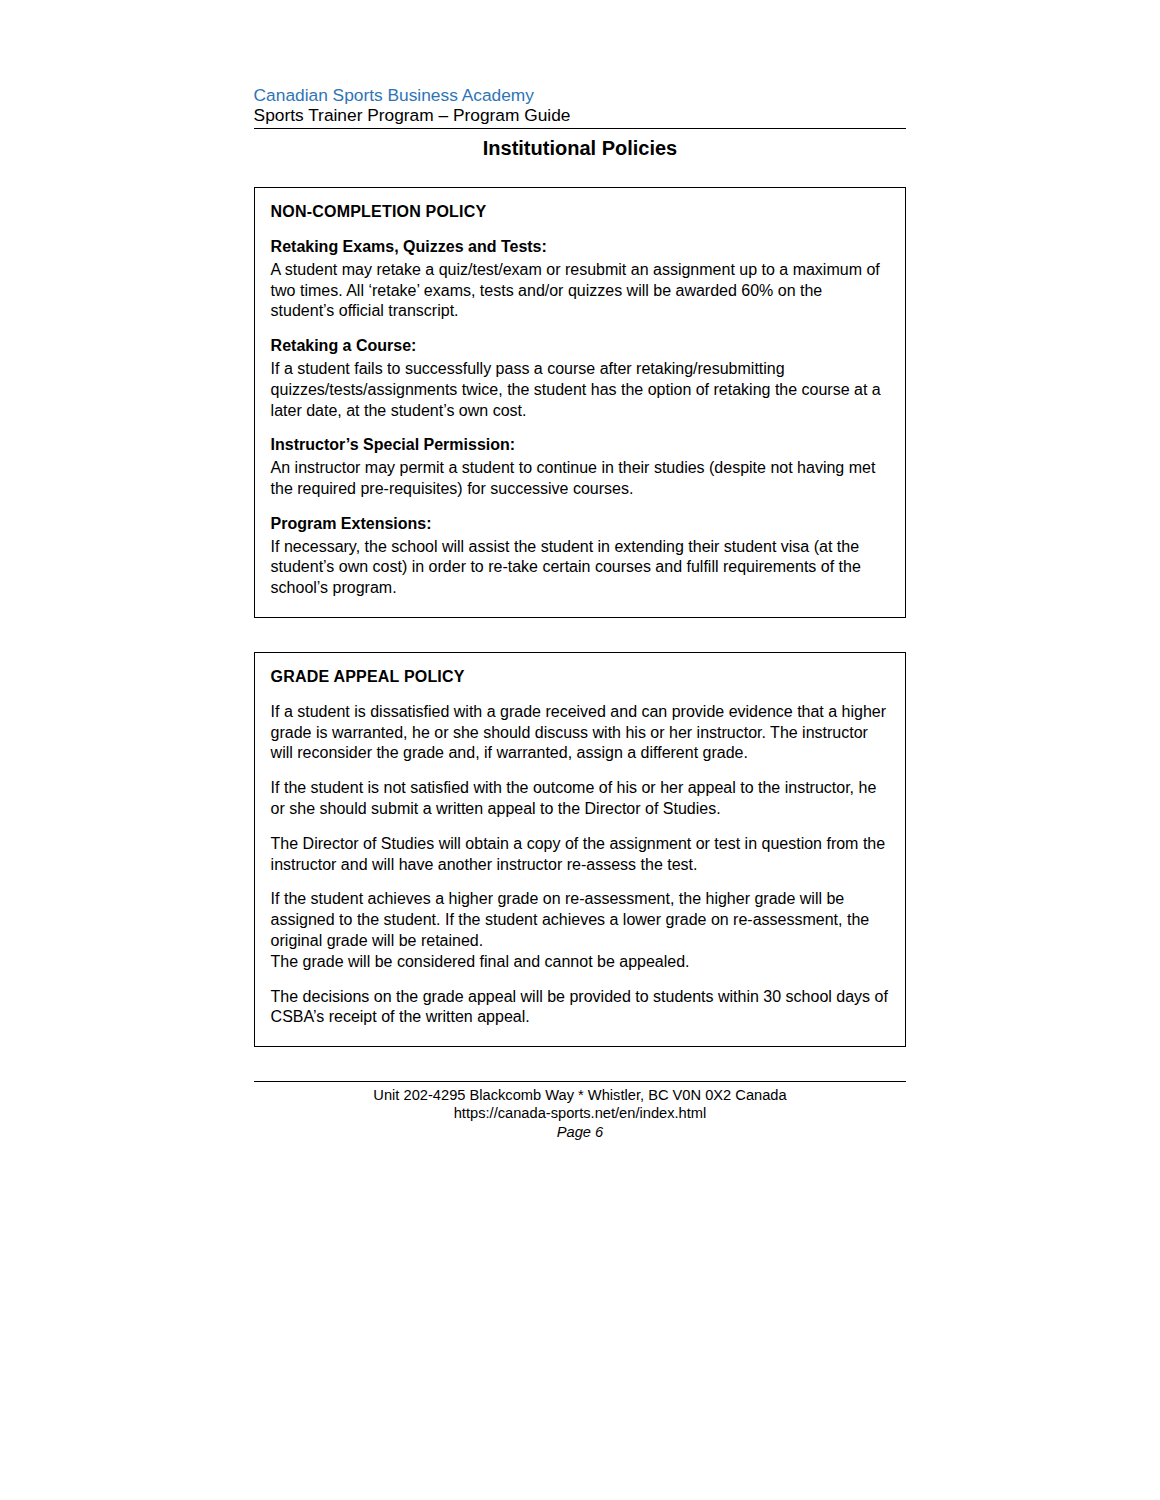Canadian Sports Business Academy
Sports Trainer Program – Program Guide
Institutional Policies
NON-COMPLETION POLICY
Retaking Exams, Quizzes and Tests:
A student may retake a quiz/test/exam or resubmit an assignment up to a maximum of two times. All ‘retake’ exams, tests and/or quizzes will be awarded 60% on the student’s official transcript.
Retaking a Course:
If a student fails to successfully pass a course after retaking/resubmitting quizzes/tests/assignments twice, the student has the option of retaking the course at a later date, at the student’s own cost.
Instructor’s Special Permission:
An instructor may permit a student to continue in their studies (despite not having met the required pre-requisites) for successive courses.
Program Extensions:
If necessary, the school will assist the student in extending their student visa (at the student’s own cost) in order to re-take certain courses and fulfill requirements of the school’s program.
GRADE APPEAL POLICY
If a student is dissatisfied with a grade received and can provide evidence that a higher grade is warranted, he or she should discuss with his or her instructor. The instructor will reconsider the grade and, if warranted, assign a different grade.
If the student is not satisfied with the outcome of his or her appeal to the instructor, he or she should submit a written appeal to the Director of Studies.
The Director of Studies will obtain a copy of the assignment or test in question from the instructor and will have another instructor re-assess the test.
If the student achieves a higher grade on re-assessment, the higher grade will be assigned to the student. If the student achieves a lower grade on re-assessment, the original grade will be retained.
The grade will be considered final and cannot be appealed.
The decisions on the grade appeal will be provided to students within 30 school days of CSBA’s receipt of the written appeal.
Unit 202-4295 Blackcomb Way * Whistler, BC V0N 0X2 Canada
https://canada-sports.net/en/index.html
Page 6